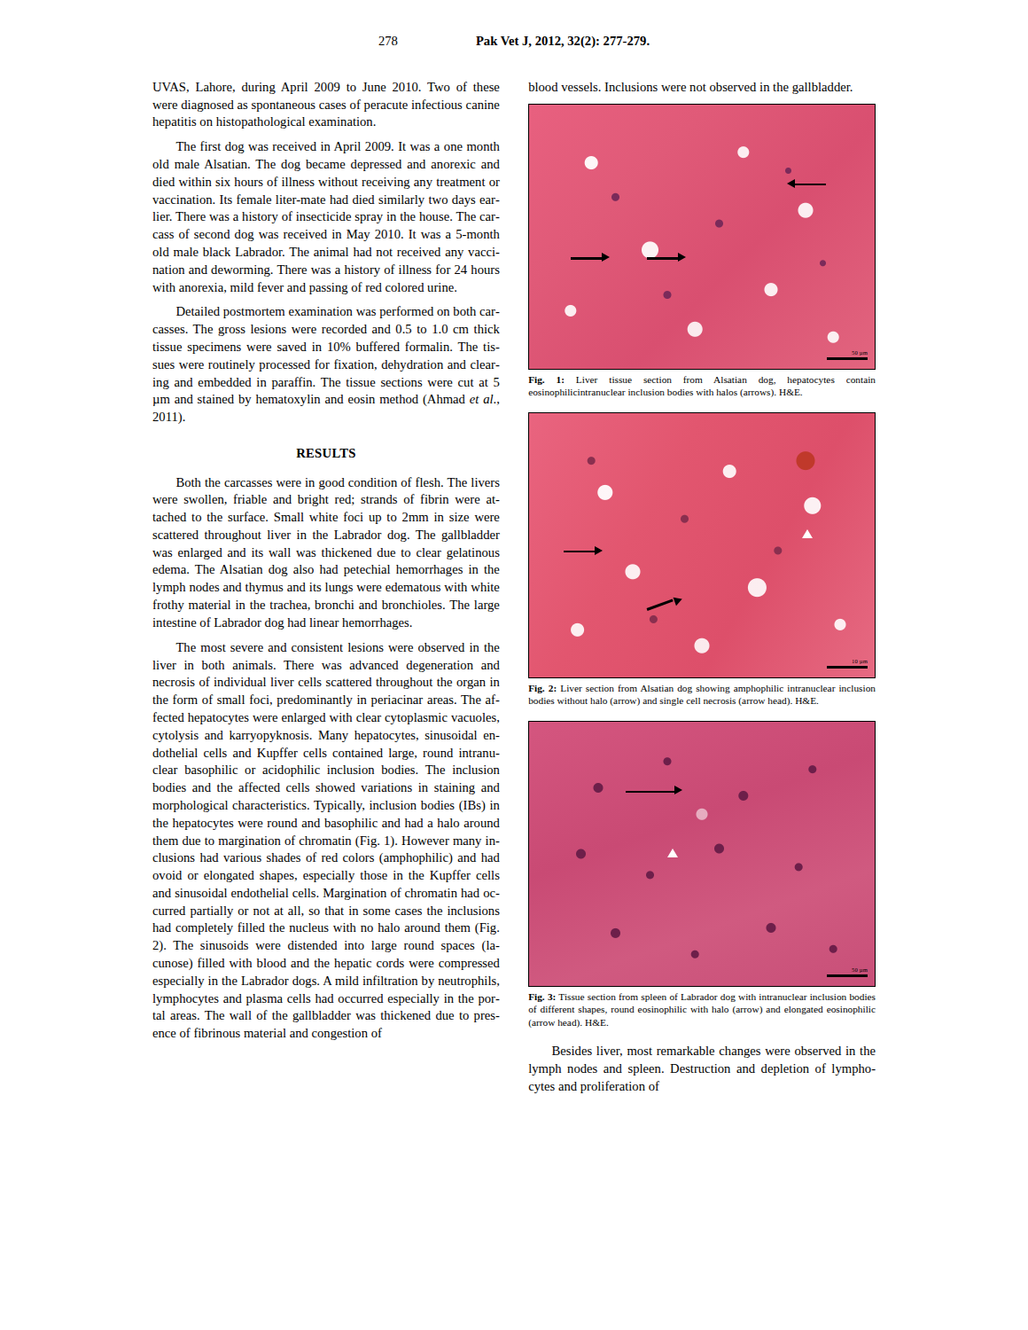278 Pak Vet J, 2012, 32(2): 277-279.
UVAS, Lahore, during April 2009 to June 2010. Two of these were diagnosed as spontaneous cases of peracute infectious canine hepatitis on histopathological examination.
The first dog was received in April 2009. It was a one month old male Alsatian. The dog became depressed and anorexic and died within six hours of illness without receiving any treatment or vaccination. Its female liter-mate had died similarly two days earlier. There was a history of insecticide spray in the house. The carcass of second dog was received in May 2010. It was a 5-month old male black Labrador. The animal had not received any vaccination and deworming. There was a history of illness for 24 hours with anorexia, mild fever and passing of red colored urine.
Detailed postmortem examination was performed on both carcasses. The gross lesions were recorded and 0.5 to 1.0 cm thick tissue specimens were saved in 10% buffered formalin. The tissues were routinely processed for fixation, dehydration and clearing and embedded in paraffin. The tissue sections were cut at 5 µm and stained by hematoxylin and eosin method (Ahmad et al., 2011).
RESULTS
Both the carcasses were in good condition of flesh. The livers were swollen, friable and bright red; strands of fibrin were attached to the surface. Small white foci up to 2mm in size were scattered throughout liver in the Labrador dog. The gallbladder was enlarged and its wall was thickened due to clear gelatinous edema. The Alsatian dog also had petechial hemorrhages in the lymph nodes and thymus and its lungs were edematous with white frothy material in the trachea, bronchi and bronchioles. The large intestine of Labrador dog had linear hemorrhages.
The most severe and consistent lesions were observed in the liver in both animals. There was advanced degeneration and necrosis of individual liver cells scattered throughout the organ in the form of small foci, predominantly in periacinar areas. The affected hepatocytes were enlarged with clear cytoplasmic vacuoles, cytolysis and karryopyknosis. Many hepatocytes, sinusoidal endothelial cells and Kupffer cells contained large, round intranuclear basophilic or acidophilic inclusion bodies. The inclusion bodies and the affected cells showed variations in staining and morphological characteristics. Typically, inclusion bodies (IBs) in the hepatocytes were round and basophilic and had a halo around them due to margination of chromatin (Fig. 1). However many inclusions had various shades of red colors (amphophilic) and had ovoid or elongated shapes, especially those in the Kupffer cells and sinusoidal endothelial cells. Margination of chromatin had occurred partially or not at all, so that in some cases the inclusions had completely filled the nucleus with no halo around them (Fig. 2). The sinusoids were distended into large round spaces (lacunose) filled with blood and the hepatic cords were compressed especially in the Labrador dogs. A mild infiltration by neutrophils, lymphocytes and plasma cells had occurred especially in the portal areas. The wall of the gallbladder was thickened due to presence of fibrinous material and congestion of
blood vessels. Inclusions were not observed in the gallbladder.
50 µm
Fig. 1: Liver tissue section from Alsatian dog, hepatocytes contain eosinophilicintranuclear inclusion bodies with halos (arrows). H&E.
10 µm
Fig. 2: Liver section from Alsatian dog showing amphophilic intranuclear inclusion bodies without halo (arrow) and single cell necrosis (arrow head). H&E.
50 µm
Fig. 3: Tissue section from spleen of Labrador dog with intranuclear inclusion bodies of different shapes, round eosinophilic with halo (arrow) and elongated eosinophilic (arrow head). H&E.
Besides liver, most remarkable changes were observed in the lymph nodes and spleen. Destruction and depletion of lymphocytes and proliferation of